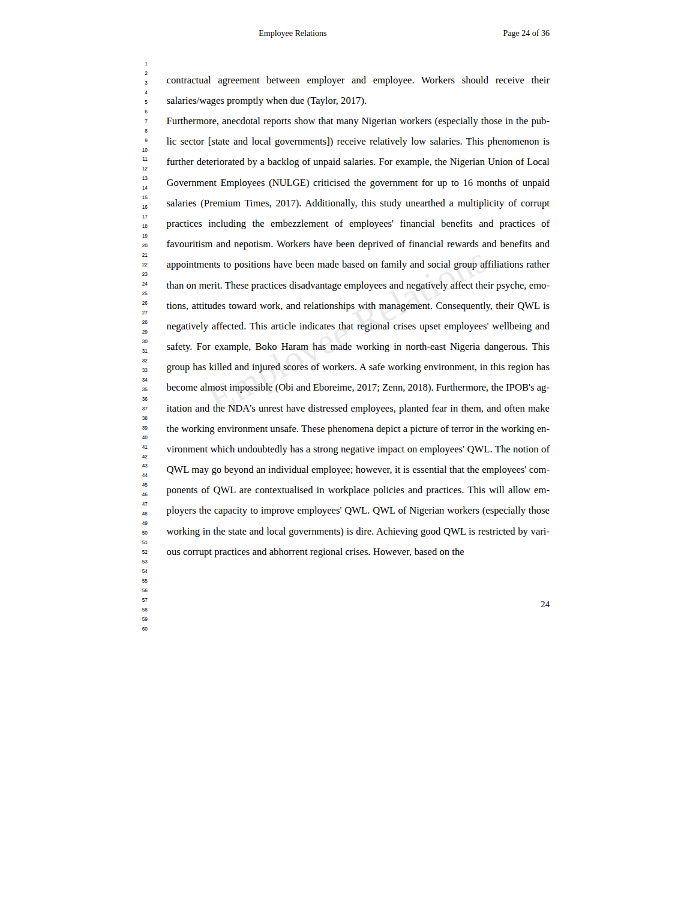1
2
3
4
5
6
7
8
9
10
11
12
13
14
15
16
17
18
19
20
21
22
23
24
25
26
27
28
29
30
31
32
33
34
35
36
37
38
39
40
41
42
43
44
45
46
47
48
49
50
51
52
53
54
55
56
57
58
59
60
Employee Relations Page 24 of 36
Employee Relations
contractual agreement between employer and employee. Workers should receive their salaries/wages promptly when due (Taylor, 2017).
Furthermore, anecdotal reports show that many Nigerian workers (especially those in the public sector [state and local governments]) receive relatively low salaries. This phenomenon is further deteriorated by a backlog of unpaid salaries. For example, the Nigerian Union of Local Government Employees (NULGE) criticised the government for up to 16 months of unpaid salaries (Premium Times, 2017). Additionally, this study unearthed a multiplicity of corrupt practices including the embezzlement of employees' financial benefits and practices of favouritism and nepotism. Workers have been deprived of financial rewards and benefits and appointments to positions have been made based on family and social group affiliations rather than on merit. These practices disadvantage employees and negatively affect their psyche, emotions, attitudes toward work, and relationships with management. Consequently, their QWL is negatively affected. This article indicates that regional crises upset employees' wellbeing and safety. For example, Boko Haram has made working in north-east Nigeria dangerous. This group has killed and injured scores of workers. A safe working environment, in this region has become almost impossible (Obi and Eboreime, 2017; Zenn, 2018). Furthermore, the IPOB's agitation and the NDA's unrest have distressed employees, planted fear in them, and often make the working environment unsafe. These phenomena depict a picture of terror in the working environment which undoubtedly has a strong negative impact on employees' QWL. The notion of QWL may go beyond an individual employee; however, it is essential that the employees' components of QWL are contextualised in workplace policies and practices. This will allow employers the capacity to improve employees' QWL. QWL of Nigerian workers (especially those working in the state and local governments) is dire. Achieving good QWL is restricted by various corrupt practices and abhorrent regional crises. However, based on the
24